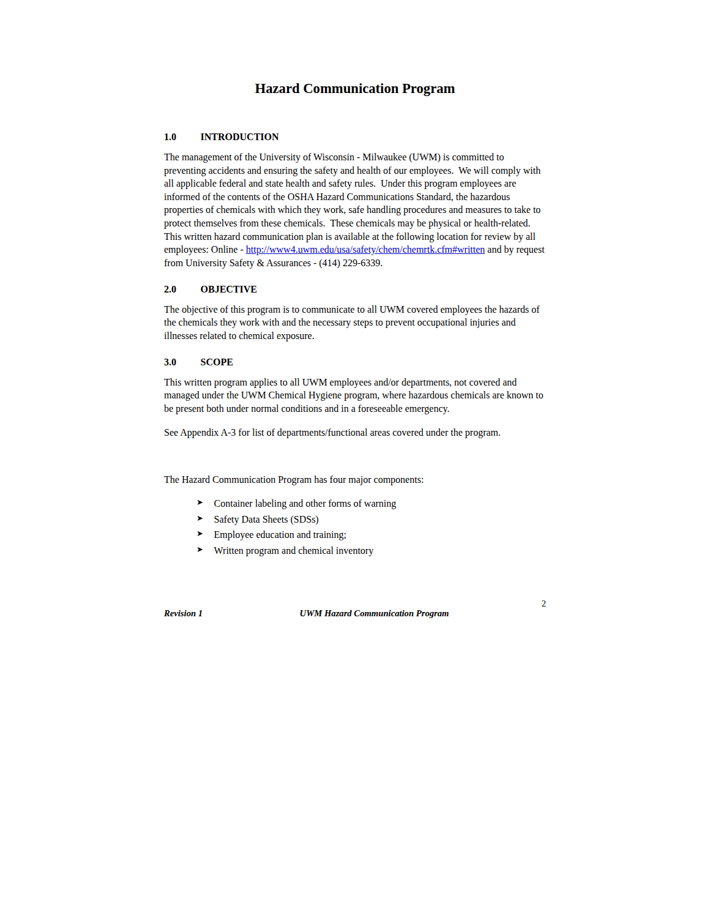Hazard Communication Program
1.0 INTRODUCTION
The management of the University of Wisconsin - Milwaukee (UWM) is committed to preventing accidents and ensuring the safety and health of our employees. We will comply with all applicable federal and state health and safety rules. Under this program employees are informed of the contents of the OSHA Hazard Communications Standard, the hazardous properties of chemicals with which they work, safe handling procedures and measures to take to protect themselves from these chemicals. These chemicals may be physical or health-related. This written hazard communication plan is available at the following location for review by all employees: Online - http://www4.uwm.edu/usa/safety/chem/chemrtk.cfm#written and by request from University Safety & Assurances - (414) 229-6339.
2.0 OBJECTIVE
The objective of this program is to communicate to all UWM covered employees the hazards of the chemicals they work with and the necessary steps to prevent occupational injuries and illnesses related to chemical exposure.
3.0 SCOPE
This written program applies to all UWM employees and/or departments, not covered and managed under the UWM Chemical Hygiene program, where hazardous chemicals are known to be present both under normal conditions and in a foreseeable emergency.
See Appendix A-3 for list of departments/functional areas covered under the program.
The Hazard Communication Program has four major components:
Container labeling and other forms of warning
Safety Data Sheets (SDSs)
Employee education and training;
Written program and chemical inventory
2
Revision 1
UWM Hazard Communication Program